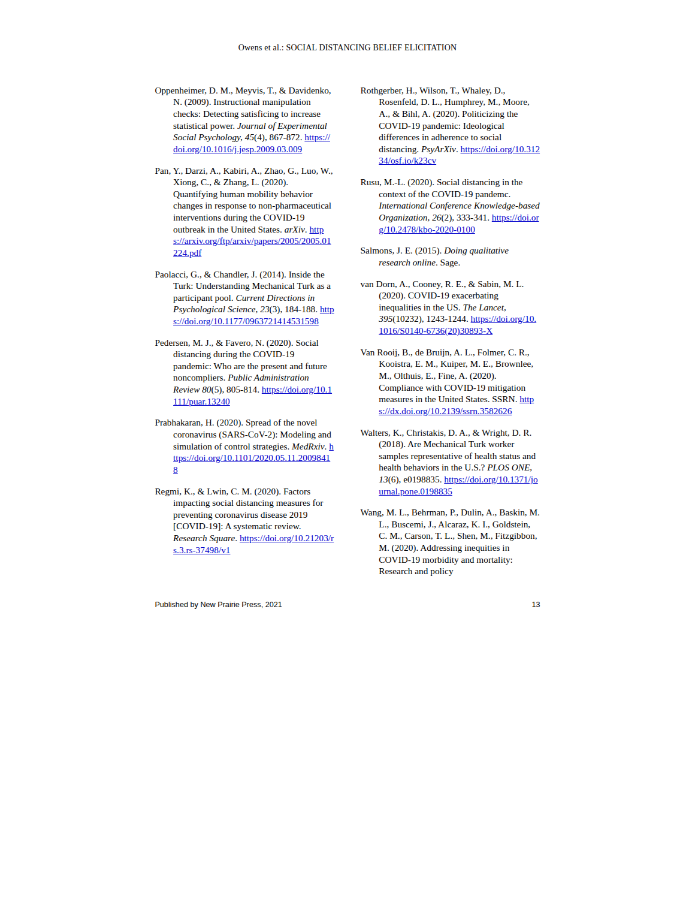Owens et al.: SOCIAL DISTANCING BELIEF ELICITATION
Oppenheimer, D. M., Meyvis, T., & Davidenko, N. (2009). Instructional manipulation checks: Detecting satisficing to increase statistical power. Journal of Experimental Social Psychology, 45(4), 867-872. https://doi.org/10.1016/j.jesp.2009.03.009
Pan, Y., Darzi, A., Kabiri, A., Zhao, G., Luo, W., Xiong, C., & Zhang, L. (2020). Quantifying human mobility behavior changes in response to non-pharmaceutical interventions during the COVID-19 outbreak in the United States. arXiv. https://arxiv.org/ftp/arxiv/papers/2005/2005.01224.pdf
Paolacci, G., & Chandler, J. (2014). Inside the Turk: Understanding Mechanical Turk as a participant pool. Current Directions in Psychological Science, 23(3), 184-188. https://doi.org/10.1177/0963721414531598
Pedersen, M. J., & Favero, N. (2020). Social distancing during the COVID-19 pandemic: Who are the present and future noncompliers. Public Administration Review 80(5), 805-814. https://doi.org/10.1111/puar.13240
Prabhakaran, H. (2020). Spread of the novel coronavirus (SARS-CoV-2): Modeling and simulation of control strategies. MedRxiv. https://doi.org/10.1101/2020.05.11.20098418
Regmi, K., & Lwin, C. M. (2020). Factors impacting social distancing measures for preventing coronavirus disease 2019 [COVID-19]: A systematic review. Research Square. https://doi.org/10.21203/rs.3.rs-37498/v1
Rothgerber, H., Wilson, T., Whaley, D., Rosenfeld, D. L., Humphrey, M., Moore, A., & Bihl, A. (2020). Politicizing the COVID-19 pandemic: Ideological differences in adherence to social distancing. PsyArXiv. https://doi.org/10.31234/osf.io/k23cv
Rusu, M.-L. (2020). Social distancing in the context of the COVID-19 pandemc. International Conference Knowledge-based Organization, 26(2), 333-341. https://doi.org/10.2478/kbo-2020-0100
Salmons, J. E. (2015). Doing qualitative research online. Sage.
van Dorn, A., Cooney, R. E., & Sabin, M. L. (2020). COVID-19 exacerbating inequalities in the US. The Lancet, 395(10232), 1243-1244. https://doi.org/10.1016/S0140-6736(20)30893-X
Van Rooij, B., de Bruijn, A. L., Folmer, C. R., Kooistra, E. M., Kuiper, M. E., Brownlee, M., Olthuis, E., Fine, A. (2020). Compliance with COVID-19 mitigation measures in the United States. SSRN. https://dx.doi.org/10.2139/ssrn.3582626
Walters, K., Christakis, D. A., & Wright, D. R. (2018). Are Mechanical Turk worker samples representative of health status and health behaviors in the U.S.? PLOS ONE, 13(6), e0198835. https://doi.org/10.1371/journal.pone.0198835
Wang, M. L., Behrman, P., Dulin, A., Baskin, M. L., Buscemi, J., Alcaraz, K. I., Goldstein, C. M., Carson, T. L., Shen, M., Fitzgibbon, M. (2020). Addressing inequities in COVID-19 morbidity and mortality: Research and policy
Published by New Prairie Press, 2021 13